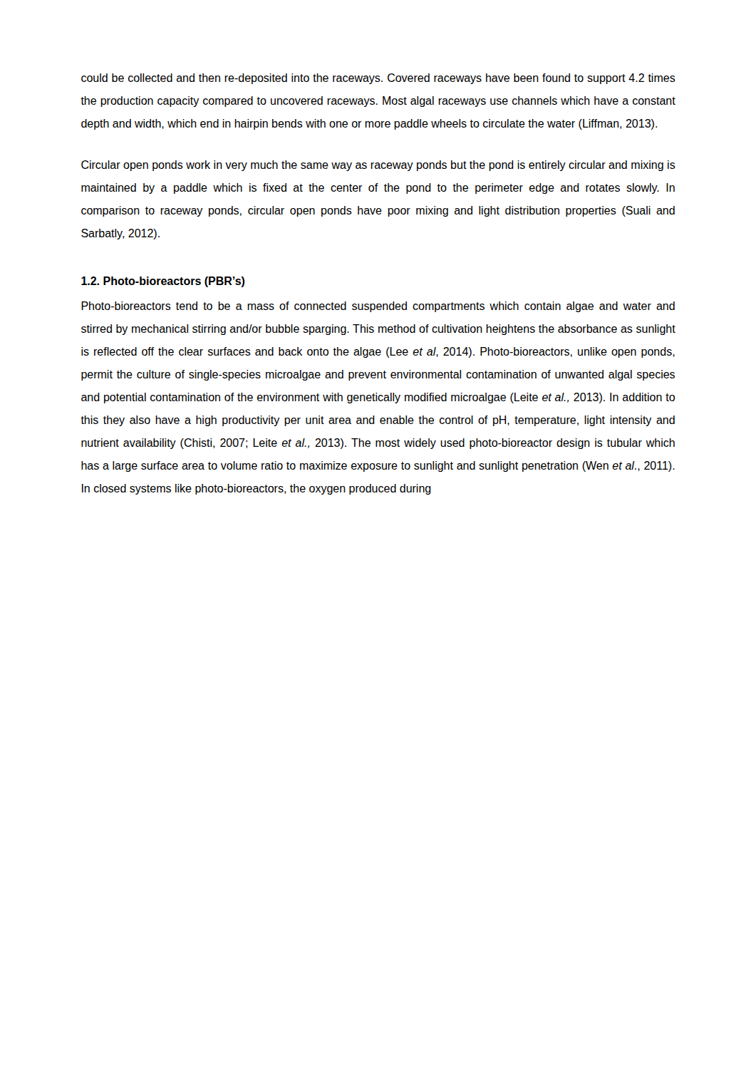could be collected and then re-deposited into the raceways. Covered raceways have been found to support 4.2 times the production capacity compared to uncovered raceways. Most algal raceways use channels which have a constant depth and width, which end in hairpin bends with one or more paddle wheels to circulate the water (Liffman, 2013).
Circular open ponds work in very much the same way as raceway ponds but the pond is entirely circular and mixing is maintained by a paddle which is fixed at the center of the pond to the perimeter edge and rotates slowly. In comparison to raceway ponds, circular open ponds have poor mixing and light distribution properties (Suali and Sarbatly, 2012).
1.2. Photo-bioreactors (PBR’s)
Photo-bioreactors tend to be a mass of connected suspended compartments which contain algae and water and stirred by mechanical stirring and/or bubble sparging. This method of cultivation heightens the absorbance as sunlight is reflected off the clear surfaces and back onto the algae (Lee et al, 2014). Photo-bioreactors, unlike open ponds, permit the culture of single-species microalgae and prevent environmental contamination of unwanted algal species and potential contamination of the environment with genetically modified microalgae (Leite et al., 2013). In addition to this they also have a high productivity per unit area and enable the control of pH, temperature, light intensity and nutrient availability (Chisti, 2007; Leite et al., 2013). The most widely used photo-bioreactor design is tubular which has a large surface area to volume ratio to maximize exposure to sunlight and sunlight penetration (Wen et al., 2011). In closed systems like photo-bioreactors, the oxygen produced during